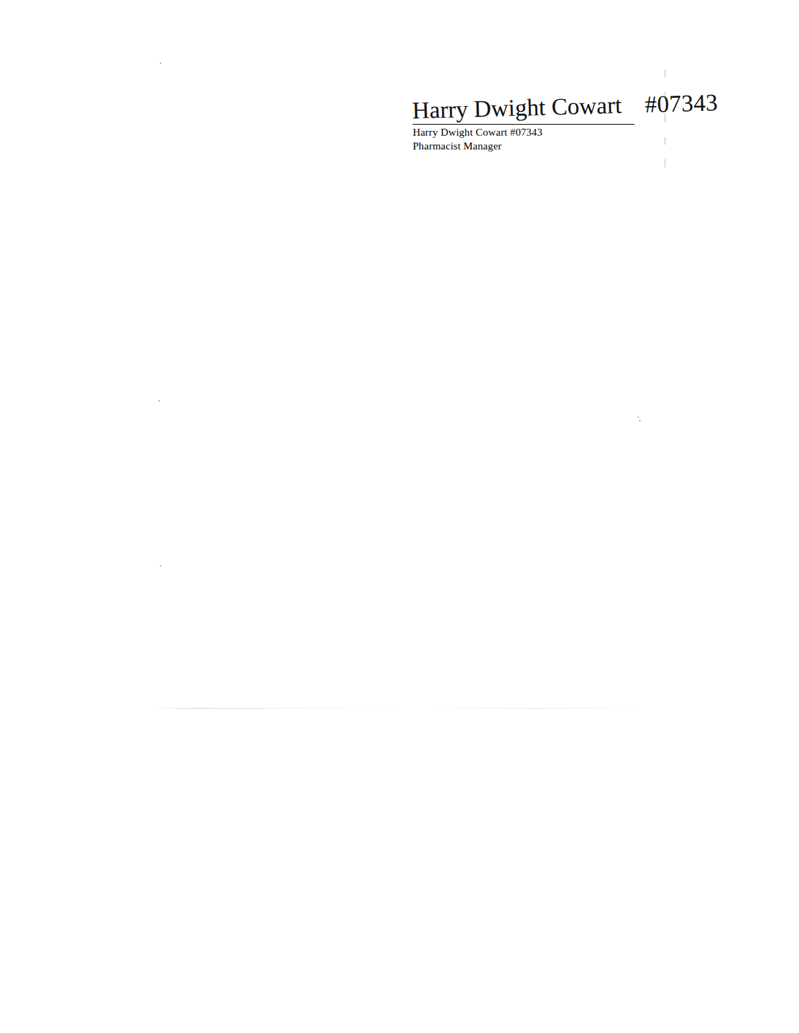Harry Dwight Cowart#07343
Harry Dwight Cowart #07343 Pharmacist Manager